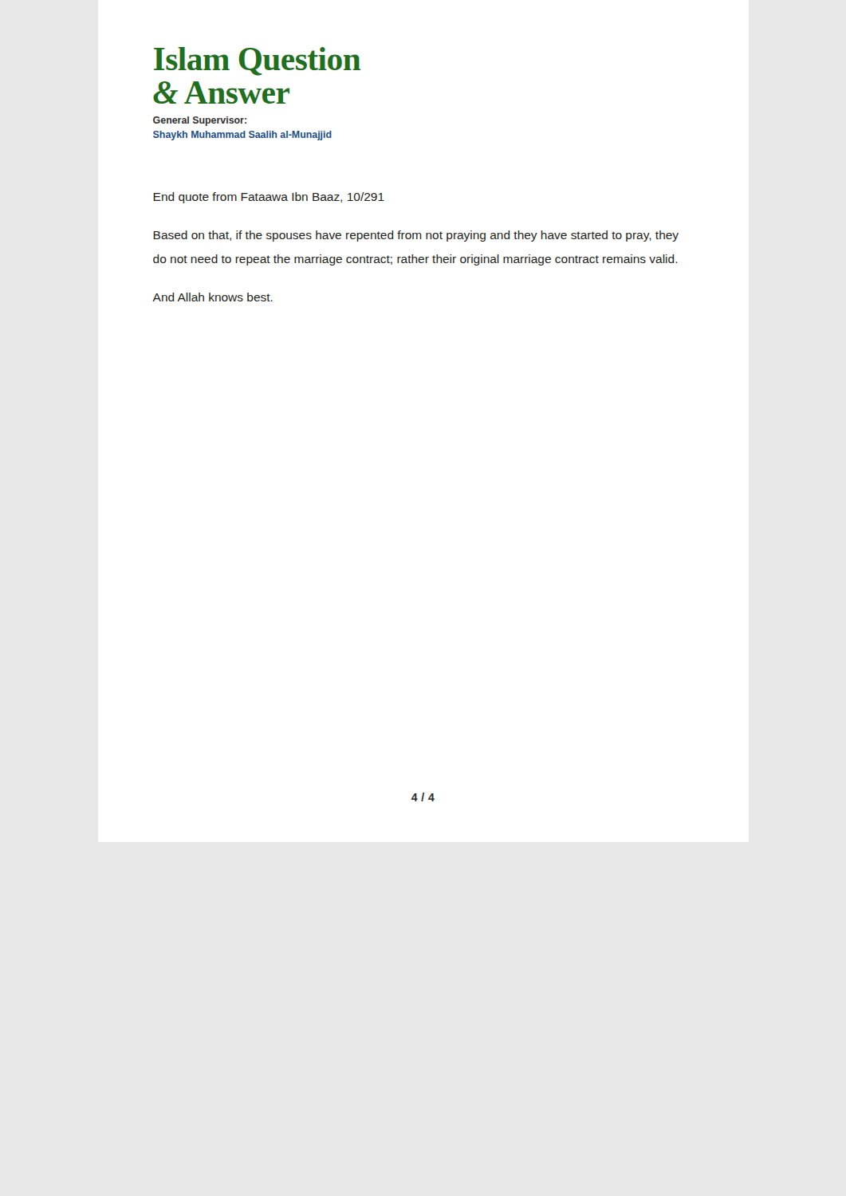Islam Question
& Answer
General Supervisor:
Shaykh Muhammad Saalih al-Munajjid
End quote from Fataawa Ibn Baaz, 10/291
Based on that, if the spouses have repented from not praying and they have started to pray, they do not need to repeat the marriage contract; rather their original marriage contract remains valid.
And Allah knows best.
4 / 4